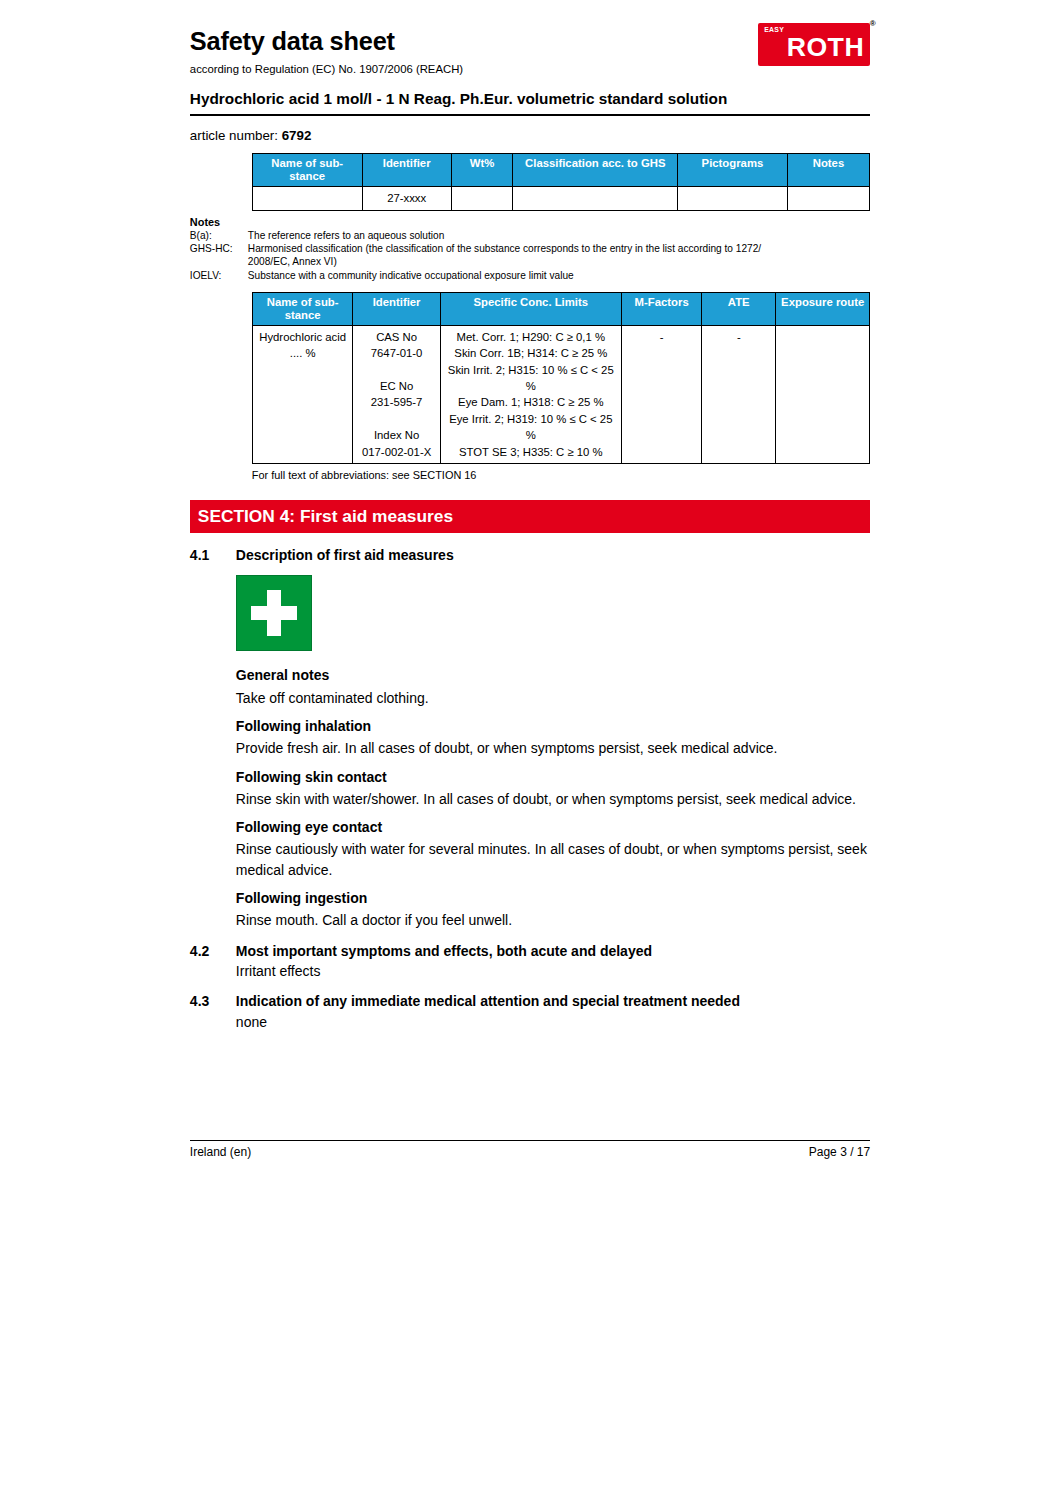EASY ROTH ®
Safety data sheet
according to Regulation (EC) No. 1907/2006 (REACH)
Hydrochloric acid 1 mol/l - 1 N Reag. Ph.Eur. volumetric standard solution
article number: 6792
| Name of sub- stance | Identifier | Wt% | Classification acc. to GHS | Pictograms | Notes |
| --- | --- | --- | --- | --- | --- |
| | 27-xxxx | | | | |
Notes
B(a): The reference refers to an aqueous solution
GHS-HC: Harmonised classification (the classification of the substance corresponds to the entry in the list according to 1272/
2008/EC, Annex VI)
IOELV: Substance with a community indicative occupational exposure limit value
| Name of sub- stance | Identifier | Specific Conc. Limits | M-Factors | ATE | Exposure route |
| --- | --- | --- | --- | --- | --- |
| Hydrochloric acid .... % | CAS No 7647-01-0 EC No 231-595-7 Index No 017-002-01-X | Met. Corr. 1; H290: C ≥ 0,1 % Skin Corr. 1B; H314: C ≥ 25 % Skin Irrit. 2; H315: 10 % ≤ C < 25 % Eye Dam. 1; H318: C ≥ 25 % Eye Irrit. 2; H319: 10 % ≤ C < 25 % STOT SE 3; H335: C ≥ 10 % | - | - | |
For full text of abbreviations: see SECTION 16
SECTION 4: First aid measures
4.1 Description of first aid measures
General notes
Take off contaminated clothing.
Following inhalation
Provide fresh air. In all cases of doubt, or when symptoms persist, seek medical advice.
Following skin contact
Rinse skin with water/shower. In all cases of doubt, or when symptoms persist, seek medical advice.
Following eye contact
Rinse cautiously with water for several minutes. In all cases of doubt, or when symptoms persist, seek medical advice.
Following ingestion
Rinse mouth. Call a doctor if you feel unwell.
4.2 Most important symptoms and effects, both acute and delayed
Irritant effects
4.3 Indication of any immediate medical attention and special treatment needed
none
Ireland (en) Page 3 / 17